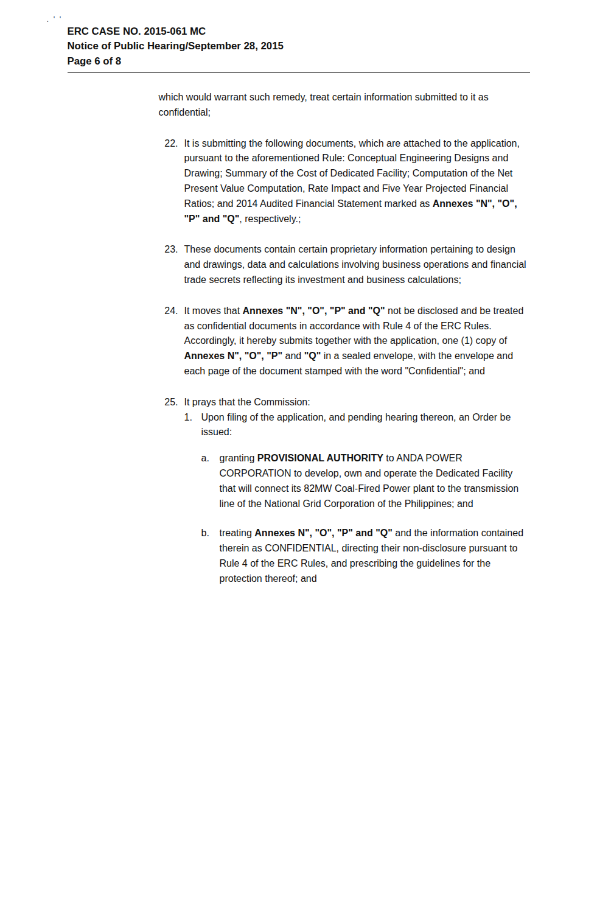. ' '
ERC CASE NO. 2015-061 MC Notice of Public Hearing/September 28, 2015 Page 6 of 8
which would warrant such remedy, treat certain information submitted to it as confidential;
22. It is submitting the following documents, which are attached to the application, pursuant to the aforementioned Rule: Conceptual Engineering Designs and Drawing; Summary of the Cost of Dedicated Facility; Computation of the Net Present Value Computation, Rate Impact and Five Year Projected Financial Ratios; and 2014 Audited Financial Statement marked as Annexes "N", "O", "P" and "Q", respectively.;
23. These documents contain certain proprietary information pertaining to design and drawings, data and calculations involving business operations and financial trade secrets reflecting its investment and business calculations;
24. It moves that Annexes "N", "O", "P" and "Q" not be disclosed and be treated as confidential documents in accordance with Rule 4 of the ERC Rules. Accordingly, it hereby submits together with the application, one (1) copy of Annexes N", "O", "P" and "Q" in a sealed envelope, with the envelope and each page of the document stamped with the word "Confidential"; and
25. It prays that the Commission:
1. Upon filing of the application, and pending hearing thereon, an Order be issued:
a. granting PROVISIONAL AUTHORITY to ANDA POWER CORPORATION to develop, own and operate the Dedicated Facility that will connect its 82MW Coal-Fired Power plant to the transmission line of the National Grid Corporation of the Philippines; and
b. treating Annexes N", "O", "P" and "Q" and the information contained therein as CONFIDENTIAL, directing their non-disclosure pursuant to Rule 4 of the ERC Rules, and prescribing the guidelines for the protection thereof; and